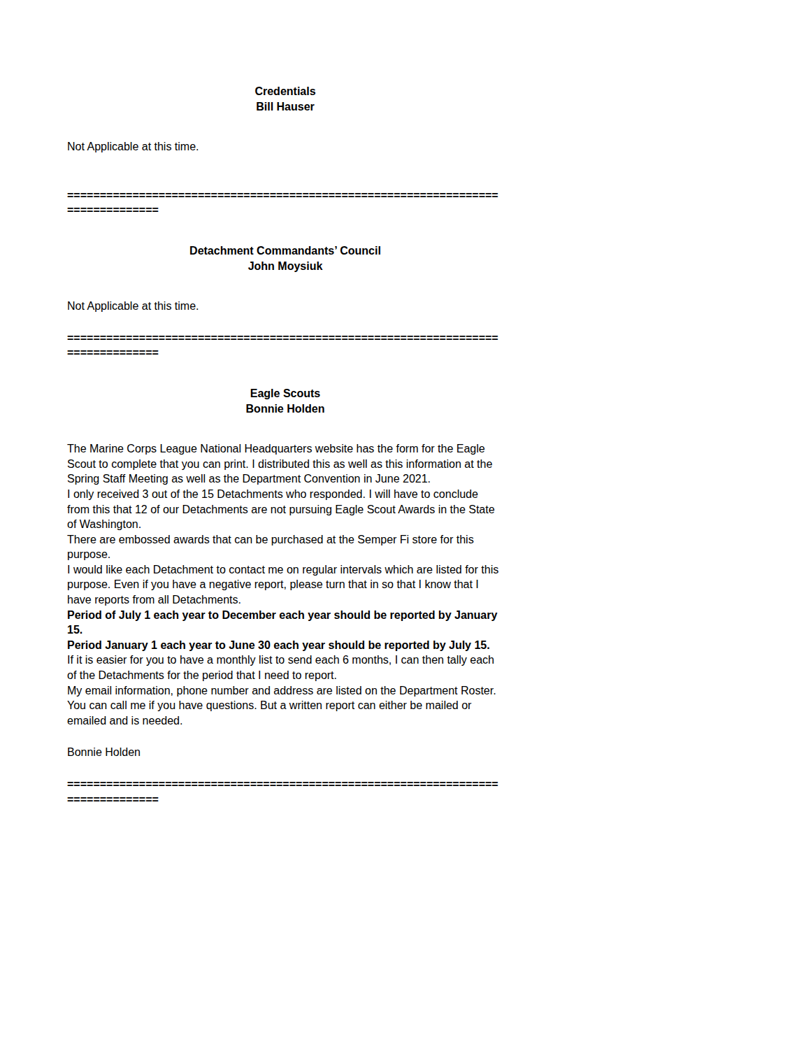Credentials Bill Hauser
Not Applicable at this time.
================================================================================
Detachment Commandants’ Council John Moysiuk
Not Applicable at this time.
================================================================================
Eagle Scouts Bonnie Holden
The Marine Corps League National Headquarters website has the form for the Eagle Scout to complete that you can print. I distributed this as well as this information at the Spring Staff Meeting as well as the Department Convention in June 2021.
I only received 3 out of the 15 Detachments who responded. I will have to conclude from this that 12 of our Detachments are not pursuing Eagle Scout Awards in the State of Washington.
There are embossed awards that can be purchased at the Semper Fi store for this purpose.
I would like each Detachment to contact me on regular intervals which are listed for this purpose. Even if you have a negative report, please turn that in so that I know that I have reports from all Detachments.
Period of July 1 each year to December each year should be reported by January 15.
Period January 1 each year to June 30 each year should be reported by July 15.
If it is easier for you to have a monthly list to send each 6 months, I can then tally each of the Detachments for the period that I need to report.
My email information, phone number and address are listed on the Department Roster. You can call me if you have questions. But a written report can either be mailed or emailed and is needed.
Bonnie Holden
================================================================================